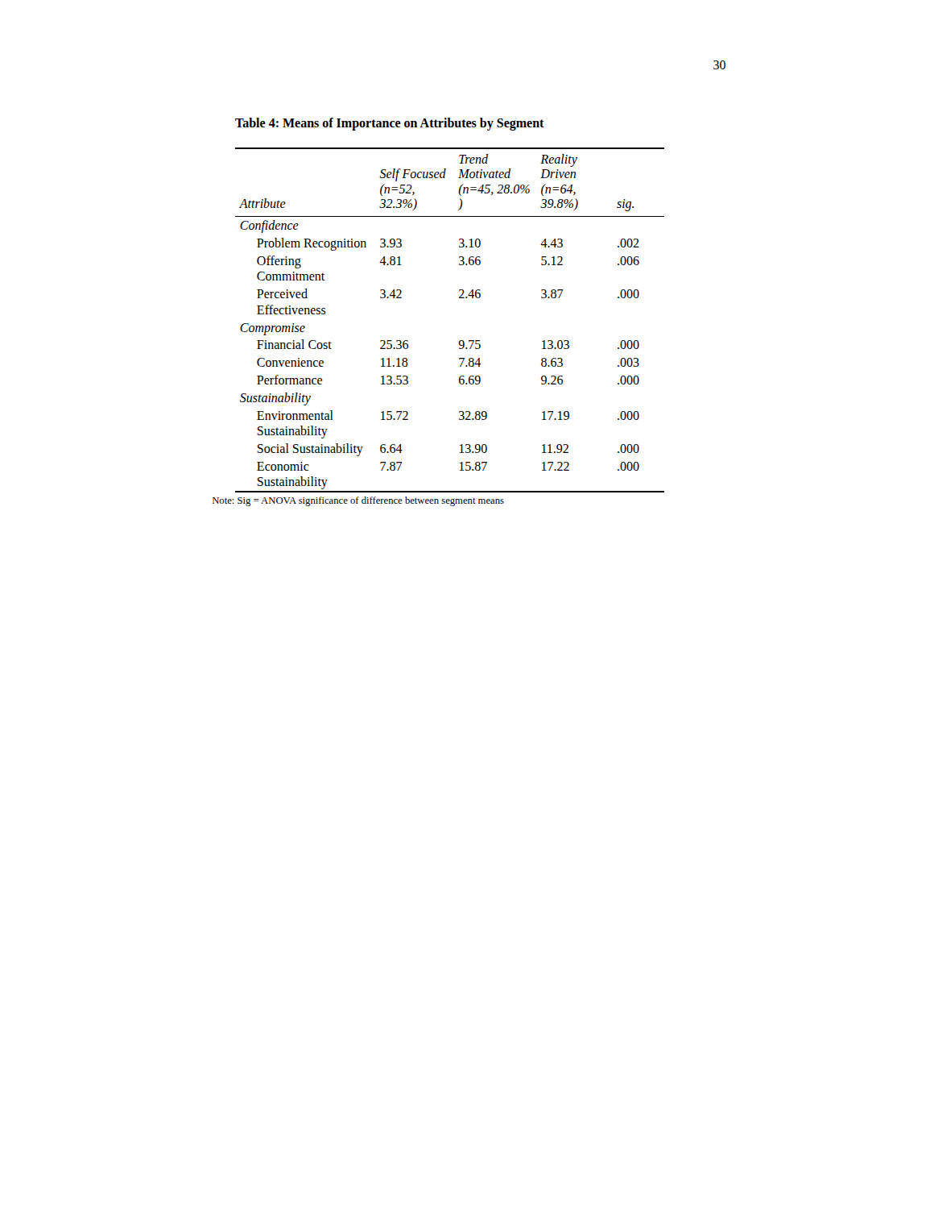30
Table 4: Means of Importance on Attributes by Segment
| Attribute | Self Focused (n=52, 32.3%) | Trend Motivated (n=45, 28.0% ) | Reality Driven (n=64, 39.8%) | sig. |
| --- | --- | --- | --- | --- |
| Confidence | | | | |
| Problem Recognition | 3.93 | 3.10 | 4.43 | .002 |
| Offering Commitment | 4.81 | 3.66 | 5.12 | .006 |
| Perceived Effectiveness | 3.42 | 2.46 | 3.87 | .000 |
| Compromise | | | | |
| Financial Cost | 25.36 | 9.75 | 13.03 | .000 |
| Convenience | 11.18 | 7.84 | 8.63 | .003 |
| Performance | 13.53 | 6.69 | 9.26 | .000 |
| Sustainability | | | | |
| Environmental Sustainability | 15.72 | 32.89 | 17.19 | .000 |
| Social Sustainability | 6.64 | 13.90 | 11.92 | .000 |
| Economic Sustainability | 7.87 | 15.87 | 17.22 | .000 |
Note: Sig = ANOVA significance of difference between segment means